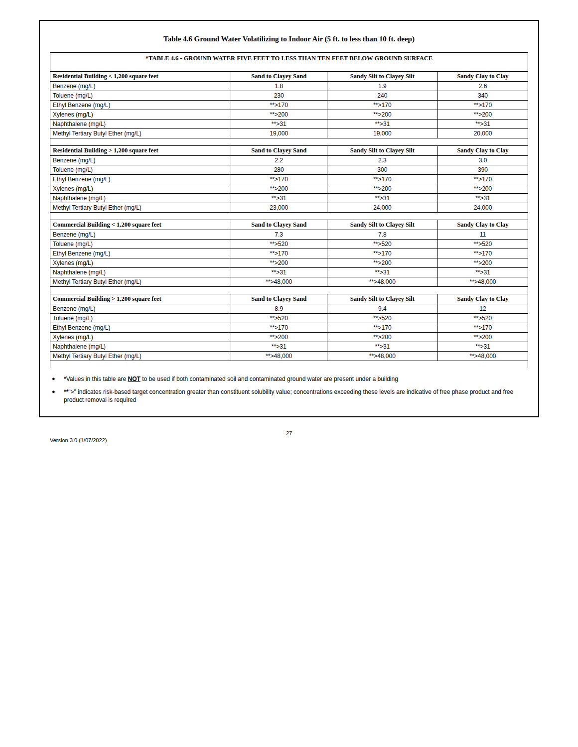Table 4.6 Ground Water Volatilizing to Indoor Air (5 ft. to less than 10 ft. deep)
*TABLE 4.6 - GROUND WATER FIVE FEET TO LESS THAN TEN FEET BELOW GROUND SURFACE
| Residential Building < 1,200 square feet | Sand to Clayey Sand | Sandy Silt to Clayey Silt | Sandy Clay to Clay |
| Benzene (mg/L) | 1.8 | 1.9 | 2.6 |
| Toluene (mg/L) | 230 | 240 | 340 |
| Ethyl Benzene (mg/L) | **>170 | **>170 | **>170 |
| Xylenes (mg/L) | **>200 | **>200 | **>200 |
| Naphthalene (mg/L) | **>31 | **>31 | **>31 |
| Methyl Tertiary Butyl Ether (mg/L) | 19,000 | 19,000 | 20,000 |
| Residential Building > 1,200 square feet | Sand to Clayey Sand | Sandy Silt to Clayey Silt | Sandy Clay to Clay |
| Benzene (mg/L) | 2.2 | 2.3 | 3.0 |
| Toluene (mg/L) | 280 | 300 | 390 |
| Ethyl Benzene (mg/L) | **>170 | **>170 | **>170 |
| Xylenes (mg/L) | **>200 | **>200 | **>200 |
| Naphthalene (mg/L) | **>31 | **>31 | **>31 |
| Methyl Tertiary Butyl Ether (mg/L) | 23,000 | 24,000 | 24,000 |
| Commercial Building < 1,200 square feet | Sand to Clayey Sand | Sandy Silt to Clayey Silt | Sandy Clay to Clay |
| Benzene (mg/L) | 7.3 | 7.8 | 11 |
| Toluene (mg/L) | **>520 | **>520 | **>520 |
| Ethyl Benzene (mg/L) | **>170 | **>170 | **>170 |
| Xylenes (mg/L) | **>200 | **>200 | **>200 |
| Naphthalene (mg/L) | **>31 | **>31 | **>31 |
| Methyl Tertiary Butyl Ether (mg/L) | **>48,000 | **>48,000 | **>48,000 |
| Commercial Building > 1,200 square feet | Sand to Clayey Sand | Sandy Silt to Clayey Silt | Sandy Clay to Clay |
| Benzene (mg/L) | 8.9 | 9.4 | 12 |
| Toluene (mg/L) | **>520 | **>520 | **>520 |
| Ethyl Benzene (mg/L) | **>170 | **>170 | **>170 |
| Xylenes (mg/L) | **>200 | **>200 | **>200 |
| Naphthalene (mg/L) | **>31 | **>31 | **>31 |
| Methyl Tertiary Butyl Ether (mg/L) | **>48,000 | **>48,000 | **>48,000 |
*Values in this table are NOT to be used if both contaminated soil and contaminated ground water are present under a building
**">" indicates risk-based target concentration greater than constituent solubility value; concentrations exceeding these levels are indicative of free phase product and free product removal is required
27
Version 3.0 (1/07/2022)